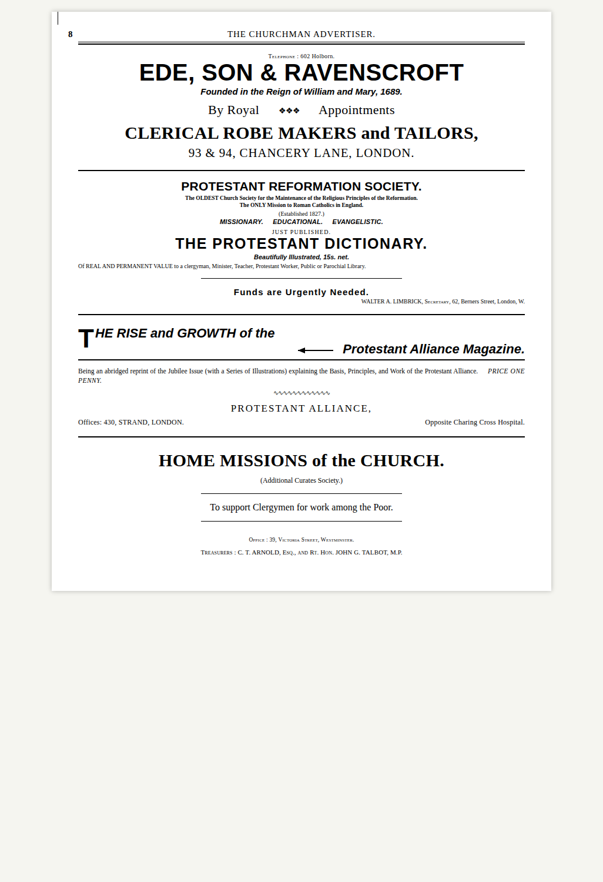8
THE CHURCHMAN ADVERTISER.
Telephone : 602 Holborn.
EDE, SON & RAVENSCROFT
Founded in the Reign of William and Mary, 1689.
By Royal ❖❖❖ Appointments
CLERICAL ROBE MAKERS and TAILORS,
93 & 94, CHANCERY LANE, LONDON.
PROTESTANT REFORMATION SOCIETY.
The OLDEST Church Society for the Maintenance of the Religious Principles of the Reformation.
The ONLY Mission to Roman Catholics in England.
(Established 1827.)
MISSIONARY. EDUCATIONAL. EVANGELISTIC.
JUST PUBLISHED.
THE PROTESTANT DICTIONARY.
Beautifully Illustrated, 15s. net.
Of REAL AND PERMANENT VALUE to a clergyman, Minister, Teacher, Protestant Worker, Public or Parochial Library.
Funds are Urgently Needed.
WALTER A. LIMBRICK, Secretary, 62, Berners Street, London, W.
THE RISE and GROWTH of the
Protestant Alliance Magazine.
Being an abridged reprint of the Jubilee Issue (with a Series of Illustrations) explaining the Basis, Principles, and Work of the Protestant Alliance. PRICE ONE PENNY.
∿∿∿∿∿∿∿∿∿∿∿∿
PROTESTANT ALLIANCE,
Offices: 430, STRAND, LONDON. Opposite Charing Cross Hospital.
HOME MISSIONS of the CHURCH.
(Additional Curates Society.)
To support Clergymen for work among the Poor.
Office : 39, Victoria Street, Westminster.
Treasurers : C. T. ARNOLD, Esq., and Rt. Hon. JOHN G. TALBOT, M.P.